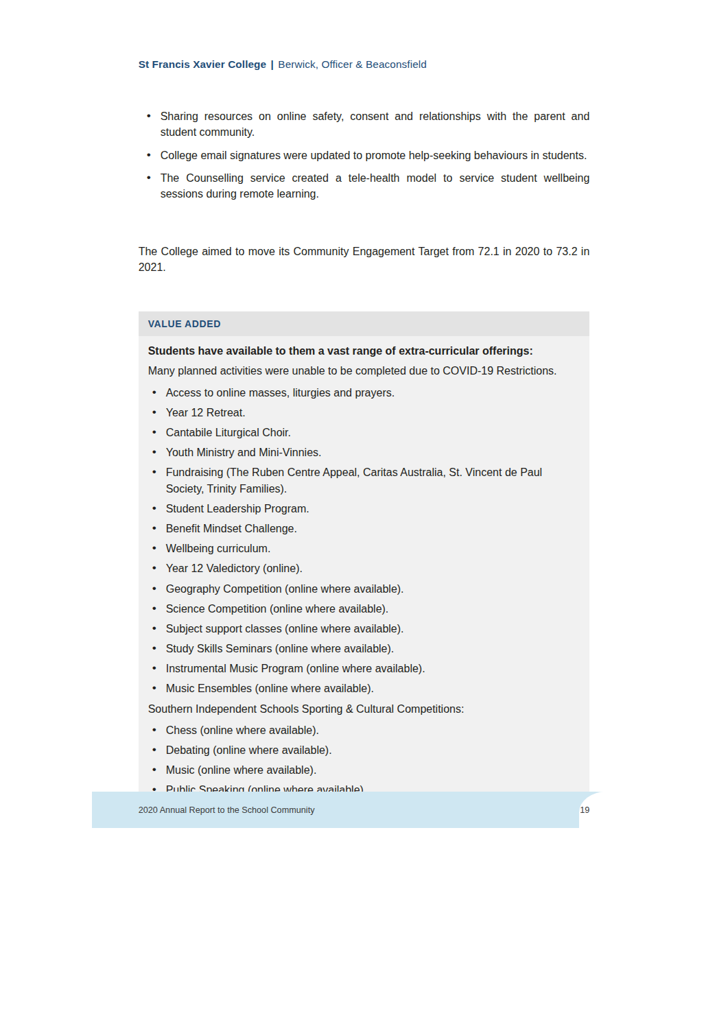St Francis Xavier College | Berwick, Officer & Beaconsfield
Sharing resources on online safety, consent and relationships with the parent and student community.
College email signatures were updated to promote help-seeking behaviours in students.
The Counselling service created a tele-health model to service student wellbeing sessions during remote learning.
The College aimed to move its Community Engagement Target from 72.1 in 2020 to 73.2 in 2021.
VALUE ADDED
Students have available to them a vast range of extra-curricular offerings:
Many planned activities were unable to be completed due to COVID-19 Restrictions.
Access to online masses, liturgies and prayers.
Year 12 Retreat.
Cantabile Liturgical Choir.
Youth Ministry and Mini-Vinnies.
Fundraising (The Ruben Centre Appeal, Caritas Australia, St. Vincent de Paul Society, Trinity Families).
Student Leadership Program.
Benefit Mindset Challenge.
Wellbeing curriculum.
Year 12 Valedictory (online).
Geography Competition (online where available).
Science Competition (online where available).
Subject support classes (online where available).
Study Skills Seminars (online where available).
Instrumental Music Program (online where available).
Music Ensembles (online where available).
Southern Independent Schools Sporting & Cultural Competitions:
Chess (online where available).
Debating (online where available).
Music (online where available).
Public Speaking (online where available).
2020 Annual Report to the School Community
19